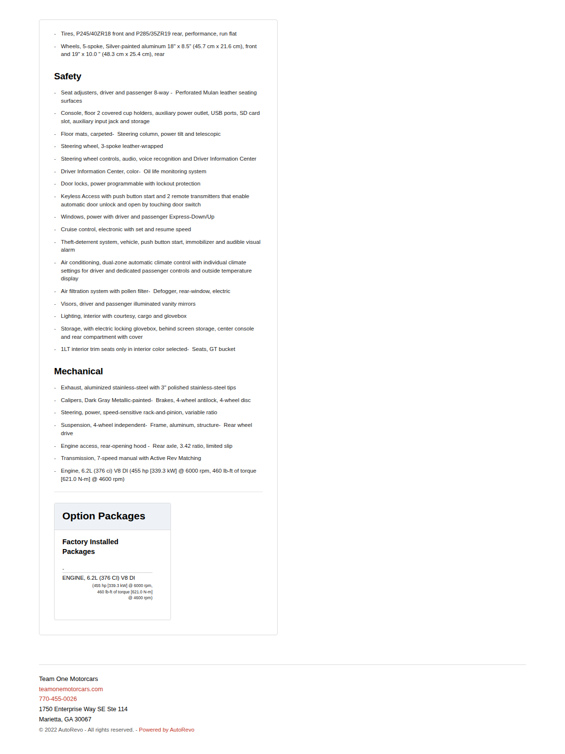Tires, P245/40ZR18 front and P285/35ZR19 rear, performance, run flat
Wheels, 5-spoke, Silver-painted aluminum 18" x 8.5" (45.7 cm x 21.6 cm), front and 19" x 10.0 " (48.3 cm x 25.4 cm), rear
Safety
Seat adjusters, driver and passenger 8-way - Perforated Mulan leather seating surfaces
Console, floor 2 covered cup holders, auxiliary power outlet, USB ports, SD card slot, auxiliary input jack and storage
Floor mats, carpeted- Steering column, power tilt and telescopic
Steering wheel, 3-spoke leather-wrapped
Steering wheel controls, audio, voice recognition and Driver Information Center
Driver Information Center, color- Oil life monitoring system
Door locks, power programmable with lockout protection
Keyless Access with push button start and 2 remote transmitters that enable automatic door unlock and open by touching door switch
Windows, power with driver and passenger Express-Down/Up
Cruise control, electronic with set and resume speed
Theft-deterrent system, vehicle, push button start, immobilizer and audible visual alarm
Air conditioning, dual-zone automatic climate control with individual climate settings for driver and dedicated passenger controls and outside temperature display
Air filtration system with pollen filter- Defogger, rear-window, electric
Visors, driver and passenger illuminated vanity mirrors
Lighting, interior with courtesy, cargo and glovebox
Storage, with electric locking glovebox, behind screen storage, center console and rear compartment with cover
1LT interior trim seats only in interior color selected- Seats, GT bucket
Mechanical
Exhaust, aluminized stainless-steel with 3" polished stainless-steel tips
Calipers, Dark Gray Metallic-painted- Brakes, 4-wheel antilock, 4-wheel disc
Steering, power, speed-sensitive rack-and-pinion, variable ratio
Suspension, 4-wheel independent- Frame, aluminum, structure- Rear wheel drive
Engine access, rear-opening hood - Rear axle, 3.42 ratio, limited slip
Transmission, 7-speed manual with Active Rev Matching
Engine, 6.2L (376 ci) V8 DI (455 hp [339.3 kW] @ 6000 rpm, 460 lb-ft of torque [621.0 N-m] @ 4600 rpm)
Option Packages
Factory Installed
Packages
-
ENGINE, 6.2L (376 CI) V8 DI
(455 hp [339.3 kW] @ 6000 rpm,
460 lb-ft of torque [621.0 N-m]
@ 4600 rpm)
Team One Motorcars
teamonemotorcars.com
770-455-0026
1750 Enterprise Way SE Ste 114
Marietta, GA 30067
© 2022 AutoRevo - All rights reserved. - Powered by AutoRevo